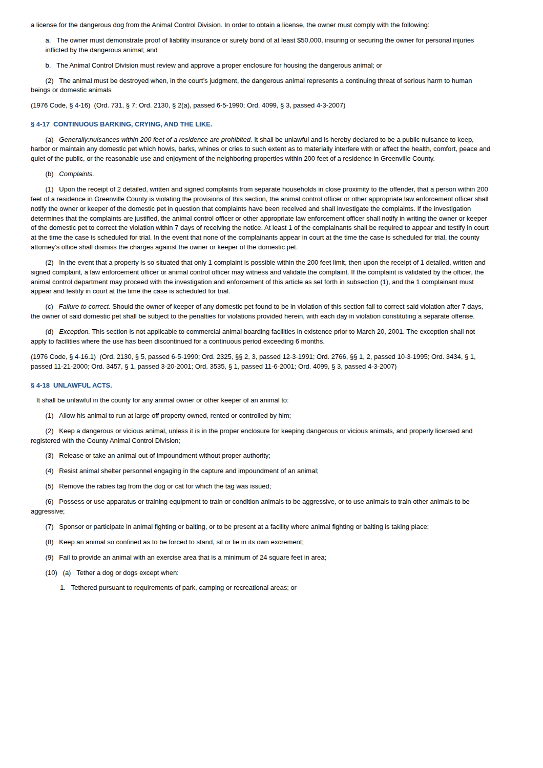a license for the dangerous dog from the Animal Control Division. In order to obtain a license, the owner must comply with the following:
a. The owner must demonstrate proof of liability insurance or surety bond of at least $50,000, insuring or securing the owner for personal injuries inflicted by the dangerous animal; and
b. The Animal Control Division must review and approve a proper enclosure for housing the dangerous animal; or
(2) The animal must be destroyed when, in the court’s judgment, the dangerous animal represents a continuing threat of serious harm to human beings or domestic animals
(1976 Code, § 4-16) (Ord. 731, § 7; Ord. 2130, § 2(a), passed 6-5-1990; Ord. 4099, § 3, passed 4-3-2007)
§ 4-17 CONTINUOUS BARKING, CRYING, AND THE LIKE.
(a) Generally:nuisances within 200 feet of a residence are prohibited. It shall be unlawful and is hereby declared to be a public nuisance to keep, harbor or maintain any domestic pet which howls, barks, whines or cries to such extent as to materially interfere with or affect the health, comfort, peace and quiet of the public, or the reasonable use and enjoyment of the neighboring properties within 200 feet of a residence in Greenville County.
(b) Complaints.
(1) Upon the receipt of 2 detailed, written and signed complaints from separate households in close proximity to the offender, that a person within 200 feet of a residence in Greenville County is violating the provisions of this section, the animal control officer or other appropriate law enforcement officer shall notify the owner or keeper of the domestic pet in question that complaints have been received and shall investigate the complaints. If the investigation determines that the complaints are justified, the animal control officer or other appropriate law enforcement officer shall notify in writing the owner or keeper of the domestic pet to correct the violation within 7 days of receiving the notice. At least 1 of the complainants shall be required to appear and testify in court at the time the case is scheduled for trial. In the event that none of the complainants appear in court at the time the case is scheduled for trial, the county attorney’s office shall dismiss the charges against the owner or keeper of the domestic pet.
(2) In the event that a property is so situated that only 1 complaint is possible within the 200 feet limit, then upon the receipt of 1 detailed, written and signed complaint, a law enforcement officer or animal control officer may witness and validate the complaint. If the complaint is validated by the officer, the animal control department may proceed with the investigation and enforcement of this article as set forth in subsection (1), and the 1 complainant must appear and testify in court at the time the case is scheduled for trial.
(c) Failure to correct. Should the owner of keeper of any domestic pet found to be in violation of this section fail to correct said violation after 7 days, the owner of said domestic pet shall be subject to the penalties for violations provided herein, with each day in violation constituting a separate offense.
(d) Exception. This section is not applicable to commercial animal boarding facilities in existence prior to March 20, 2001. The exception shall not apply to facilities where the use has been discontinued for a continuous period exceeding 6 months.
(1976 Code, § 4-16.1) (Ord. 2130, § 5, passed 6-5-1990; Ord. 2325, §§ 2, 3, passed 12-3-1991; Ord. 2766, §§ 1, 2, passed 10-3-1995; Ord. 3434, § 1, passed 11-21-2000; Ord. 3457, § 1, passed 3-20-2001; Ord. 3535, § 1, passed 11-6-2001; Ord. 4099, § 3, passed 4-3-2007)
§ 4-18 UNLAWFUL ACTS.
It shall be unlawful in the county for any animal owner or other keeper of an animal to:
(1) Allow his animal to run at large off property owned, rented or controlled by him;
(2) Keep a dangerous or vicious animal, unless it is in the proper enclosure for keeping dangerous or vicious animals, and properly licensed and registered with the County Animal Control Division;
(3) Release or take an animal out of impoundment without proper authority;
(4) Resist animal shelter personnel engaging in the capture and impoundment of an animal;
(5) Remove the rabies tag from the dog or cat for which the tag was issued;
(6) Possess or use apparatus or training equipment to train or condition animals to be aggressive, or to use animals to train other animals to be aggressive;
(7) Sponsor or participate in animal fighting or baiting, or to be present at a facility where animal fighting or baiting is taking place;
(8) Keep an animal so confined as to be forced to stand, sit or lie in its own excrement;
(9) Fail to provide an animal with an exercise area that is a minimum of 24 square feet in area;
(10) (a) Tether a dog or dogs except when:
1. Tethered pursuant to requirements of park, camping or recreational areas; or